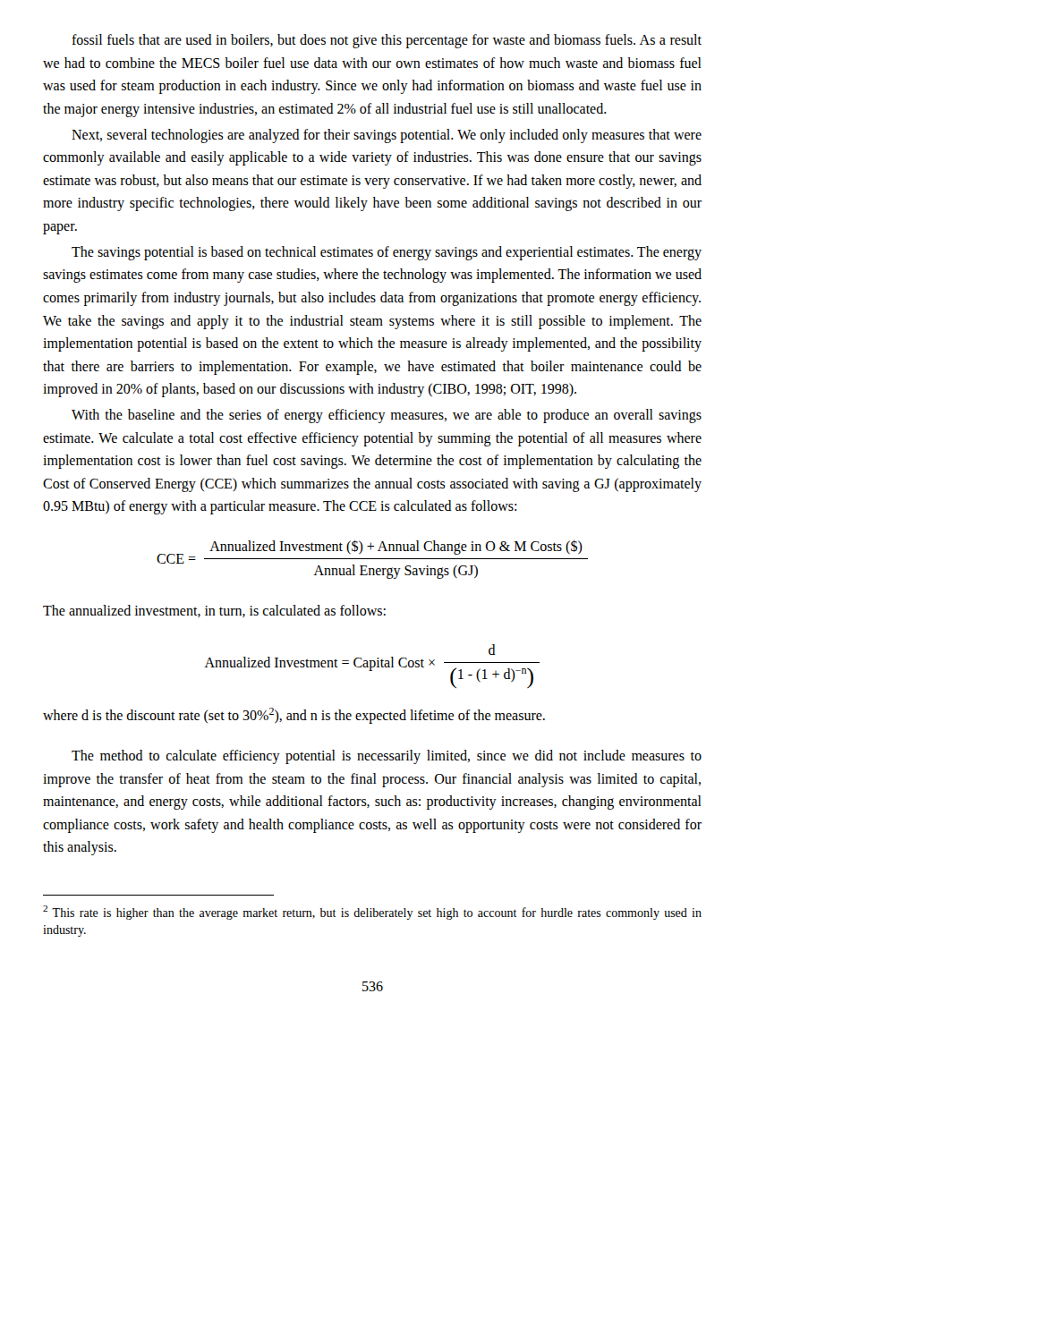fossil fuels that are used in boilers, but does not give this percentage for waste and biomass fuels. As a result we had to combine the MECS boiler fuel use data with our own estimates of how much waste and biomass fuel was used for steam production in each industry. Since we only had information on biomass and waste fuel use in the major energy intensive industries, an estimated 2% of all industrial fuel use is still unallocated.
Next, several technologies are analyzed for their savings potential. We only included only measures that were commonly available and easily applicable to a wide variety of industries. This was done ensure that our savings estimate was robust, but also means that our estimate is very conservative. If we had taken more costly, newer, and more industry specific technologies, there would likely have been some additional savings not described in our paper.
The savings potential is based on technical estimates of energy savings and experiential estimates. The energy savings estimates come from many case studies, where the technology was implemented. The information we used comes primarily from industry journals, but also includes data from organizations that promote energy efficiency. We take the savings and apply it to the industrial steam systems where it is still possible to implement. The implementation potential is based on the extent to which the measure is already implemented, and the possibility that there are barriers to implementation. For example, we have estimated that boiler maintenance could be improved in 20% of plants, based on our discussions with industry (CIBO, 1998; OIT, 1998).
With the baseline and the series of energy efficiency measures, we are able to produce an overall savings estimate. We calculate a total cost effective efficiency potential by summing the potential of all measures where implementation cost is lower than fuel cost savings. We determine the cost of implementation by calculating the Cost of Conserved Energy (CCE) which summarizes the annual costs associated with saving a GJ (approximately 0.95 MBtu) of energy with a particular measure. The CCE is calculated as follows:
CCE = Annualized Investment ($) + Annual Change in O & M Costs ($) Annual Energy Savings (GJ)
The annualized investment, in turn, is calculated as follows:
Annualized Investment = Capital Cost × d (1 - (1 + d)−n)
where d is the discount rate (set to 30%2), and n is the expected lifetime of the measure.
The method to calculate efficiency potential is necessarily limited, since we did not include measures to improve the transfer of heat from the steam to the final process. Our financial analysis was limited to capital, maintenance, and energy costs, while additional factors, such as: productivity increases, changing environmental compliance costs, work safety and health compliance costs, as well as opportunity costs were not considered for this analysis.
2 This rate is higher than the average market return, but is deliberately set high to account for hurdle rates commonly used in industry.
536